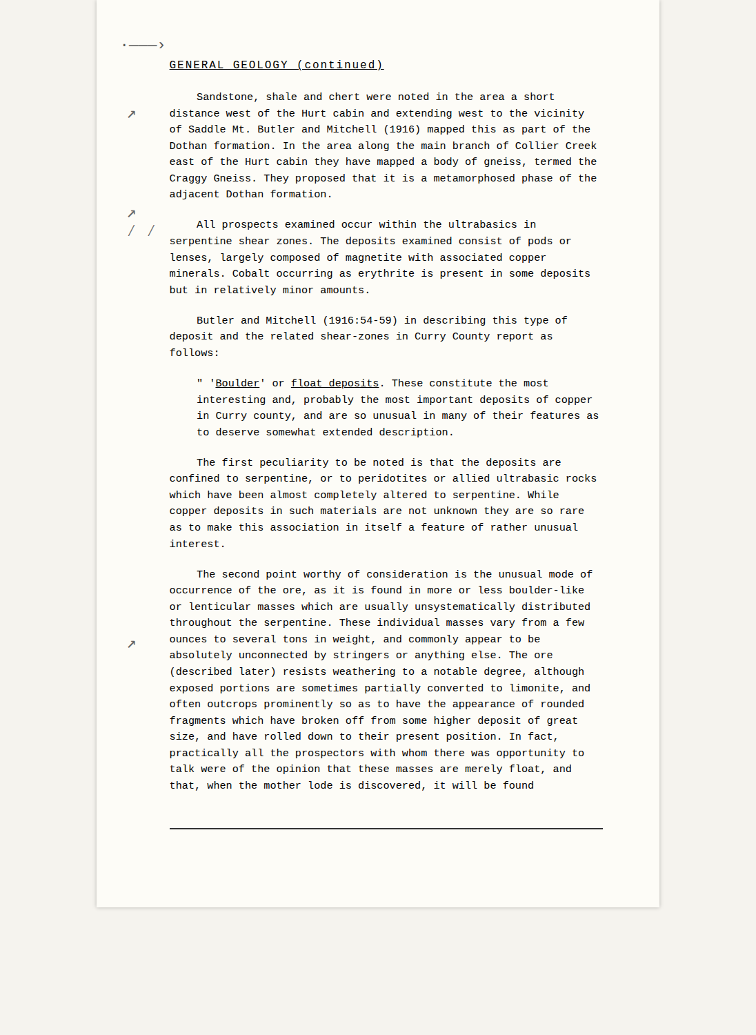·———›
↗
↗
⁄ ⁄
↗
GENERAL GEOLOGY (continued)
Sandstone, shale and chert were noted in the area a short distance west of the Hurt cabin and extending west to the vicinity of Saddle Mt. Butler and Mitchell (1916) mapped this as part of the Dothan formation. In the area along the main branch of Collier Creek east of the Hurt cabin they have mapped a body of gneiss, termed the Craggy Gneiss. They proposed that it is a metamorphosed phase of the adjacent Dothan formation.
All prospects examined occur within the ultrabasics in serpentine shear zones. The deposits examined consist of pods or lenses, largely composed of magnetite with associated copper minerals. Cobalt occurring as erythrite is present in some deposits but in relatively minor amounts.
Butler and Mitchell (1916:54-59) in describing this type of deposit and the related shear-zones in Curry County report as follows:
" 'Boulder' or float deposits. These constitute the most interesting and, probably the most important deposits of copper in Curry county, and are so unusual in many of their features as to deserve somewhat extended description.
The first peculiarity to be noted is that the deposits are confined to serpentine, or to peridotites or allied ultrabasic rocks which have been almost completely altered to serpentine. While copper deposits in such materials are not unknown they are so rare as to make this association in itself a feature of rather unusual interest.
The second point worthy of consideration is the unusual mode of occurrence of the ore, as it is found in more or less boulder-like or lenticular masses which are usually unsystematically distributed throughout the serpentine. These individual masses vary from a few ounces to several tons in weight, and commonly appear to be absolutely unconnected by stringers or anything else. The ore (described later) resists weathering to a notable degree, although exposed portions are sometimes partially converted to limonite, and often outcrops prominently so as to have the appearance of rounded fragments which have broken off from some higher deposit of great size, and have rolled down to their present position. In fact, practically all the prospectors with whom there was opportunity to talk were of the opinion that these masses are merely float, and that, when the mother lode is discovered, it will be found